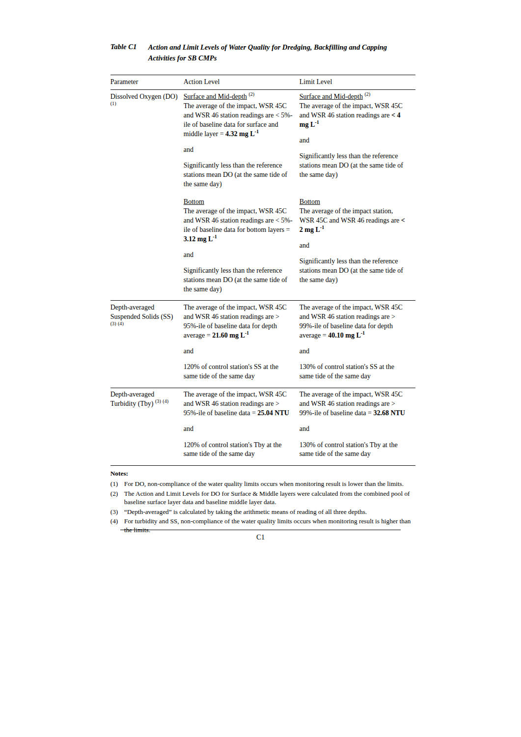Table C1
Action and Limit Levels of Water Quality for Dredging, Backfilling and Capping Activities for SB CMPs
| Parameter | Action Level | Limit Level |
| --- | --- | --- |
| Dissolved Oxygen (DO) (1) | Surface and Mid-depth (2) The average of the impact, WSR 45C and WSR 46 station readings are < 5%-ile of baseline data for surface and middle layer = 4.32 mg L -1 and Significantly less than the reference stations mean DO (at the same tide of the same day) | Surface and Mid-depth (2) The average of the impact, WSR 45C and WSR 46 station readings are < 4 mg L -1 and Significantly less than the reference stations mean DO (at the same tide of the same day) |
| | Bottom The average of the impact, WSR 45C and WSR 46 station readings are < 5%-ile of baseline data for bottom layers = 3.12 mg L -1 and Significantly less than the reference stations mean DO (at the same tide of the same day) | Bottom The average of the impact station, WSR 45C and WSR 46 readings are < 2 mg L -1 and Significantly less than the reference stations mean DO (at the same tide of the same day) |
| Depth-averaged Suspended Solids (SS) (3) (4) | The average of the impact, WSR 45C and WSR 46 station readings are > 95%-ile of baseline data for depth average = 21.60 mg L -1 and 120% of control station's SS at the same tide of the same day | The average of the impact, WSR 45C and WSR 46 station readings are > 99%-ile of baseline data for depth average = 40.10 mg L -1 and 130% of control station's SS at the same tide of the same day |
| Depth-averaged Turbidity (Tby) (3) (4) | The average of the impact, WSR 45C and WSR 46 station readings are > 95%-ile of baseline data = 25.04 NTU and 120% of control station's Tby at the same tide of the same day | The average of the impact, WSR 45C and WSR 46 station readings are > 99%-ile of baseline data = 32.68 NTU and 130% of control station's Tby at the same tide of the same day |
Notes:
(1) For DO, non-compliance of the water quality limits occurs when monitoring result is lower than the limits.
(2) The Action and Limit Levels for DO for Surface & Middle layers were calculated from the combined pool of baseline surface layer data and baseline middle layer data.
(3)“Depth-averaged” is calculated by taking the arithmetic means of reading of all three depths.
(4) For turbidity and SS, non-compliance of the water quality limits occurs when monitoring result is higher than the limits.
C1